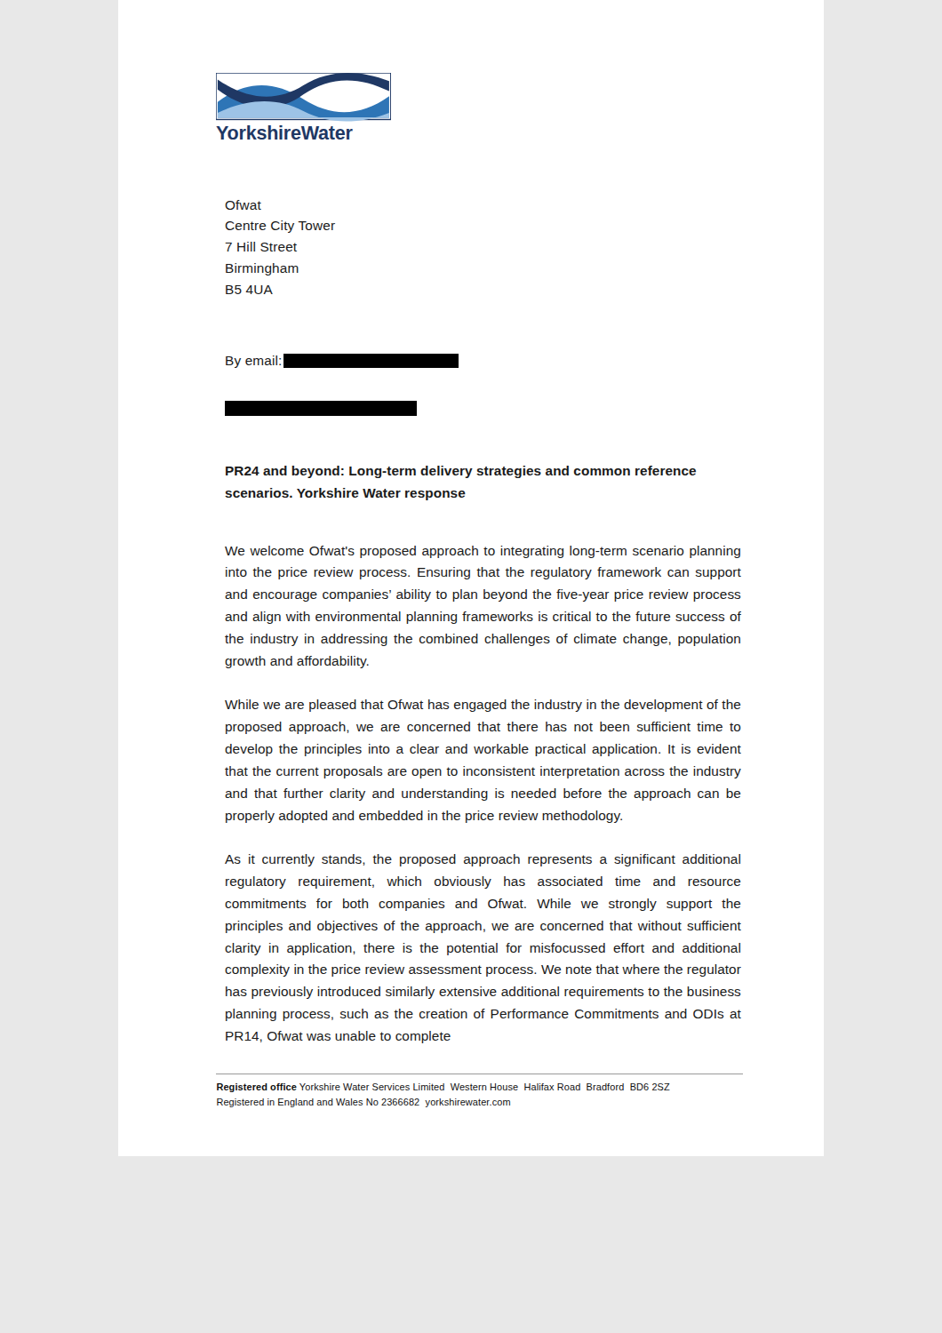YorkshireWater
Ofwat
Centre City Tower
7 Hill Street
Birmingham
B5 4UA
By email:
PR24 and beyond: Long-term delivery strategies and common reference scenarios. Yorkshire Water response
We welcome Ofwat's proposed approach to integrating long-term scenario planning into the price review process. Ensuring that the regulatory framework can support and encourage companies’ ability to plan beyond the five-year price review process and align with environmental planning frameworks is critical to the future success of the industry in addressing the combined challenges of climate change, population growth and affordability.
While we are pleased that Ofwat has engaged the industry in the development of the proposed approach, we are concerned that there has not been sufficient time to develop the principles into a clear and workable practical application. It is evident that the current proposals are open to inconsistent interpretation across the industry and that further clarity and understanding is needed before the approach can be properly adopted and embedded in the price review methodology.
As it currently stands, the proposed approach represents a significant additional regulatory requirement, which obviously has associated time and resource commitments for both companies and Ofwat. While we strongly support the principles and objectives of the approach, we are concerned that without sufficient clarity in application, there is the potential for misfocussed effort and additional complexity in the price review assessment process. We note that where the regulator has previously introduced similarly extensive additional requirements to the business planning process, such as the creation of Performance Commitments and ODIs at PR14, Ofwat was unable to complete
Registered office Yorkshire Water Services Limited Western House Halifax Road Bradford BD6 2SZ
Registered in England and Wales No 2366682 yorkshirewater.com